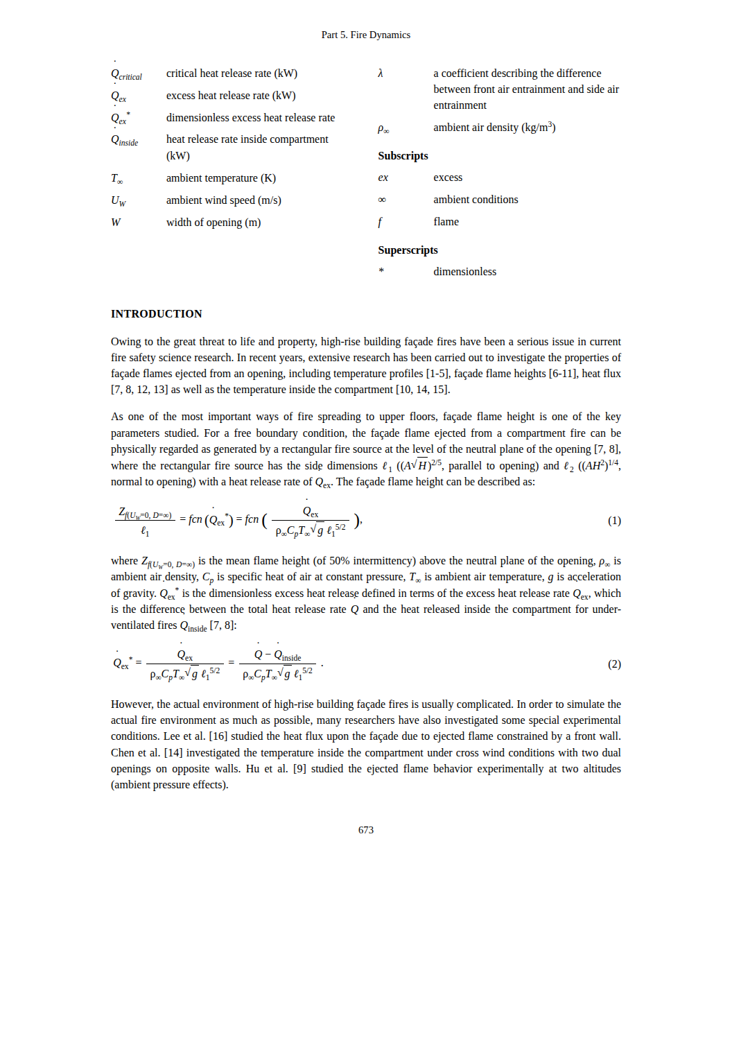Part 5. Fire Dynamics
Qcritical
critical heat release rate (kW)
Qex
excess heat release rate (kW)
Qex*
dimensionless excess heat release rate
Qinside
heat release rate inside compartment (kW)
T∞
ambient temperature (K)
UW
ambient wind speed (m/s)
W
width of opening (m)
λ
a coefficient describing the difference between front air entrainment and side air entrainment
ρ∞
ambient air density (kg/m3)
Subscripts
ex
excess
∞
ambient conditions
f
flame
Superscripts
*
dimensionless
INTRODUCTION
Owing to the great threat to life and property, high-rise building façade fires have been a serious issue in current fire safety science research. In recent years, extensive research has been carried out to investigate the properties of façade flames ejected from an opening, including temperature profiles [1-5], façade flame heights [6-11], heat flux [7, 8, 12, 13] as well as the temperature inside the compartment [10, 14, 15].
As one of the most important ways of fire spreading to upper floors, façade flame height is one of the key parameters studied. For a free boundary condition, the façade flame ejected from a compartment fire can be physically regarded as generated by a rectangular fire source at the level of the neutral plane of the opening [7, 8], where the rectangular fire source has the side dimensions ℓ1 ((AH)2/5, parallel to opening) and ℓ2 ((AH2)1/4, normal to opening) with a heat release rate of Qex. The façade flame height can be described as:
Zf(UW=0, D=∞) ℓ1 = fcn (Qex*) = fcn ( Qex ρ∞CpT∞g ℓ15/2 ),
(1)
where Zf(UW=0, D=∞) is the mean flame height (of 50% intermittency) above the neutral plane of the opening, ρ∞ is ambient air density, Cp is specific heat of air at constant pressure, T∞ is ambient air temperature, g is acceleration of gravity. Qex* is the dimensionless excess heat release defined in terms of the excess heat release rate Qex, which is the difference between the total heat release rate Q and the heat released inside the compartment for under-ventilated fires Qinside [7, 8]:
Qex* = Qex ρ∞CpT∞g ℓ15/2 = Q − Qinside ρ∞CpT∞g ℓ15/2 .
(2)
However, the actual environment of high-rise building façade fires is usually complicated. In order to simulate the actual fire environment as much as possible, many researchers have also investigated some special experimental conditions. Lee et al. [16] studied the heat flux upon the façade due to ejected flame constrained by a front wall. Chen et al. [14] investigated the temperature inside the compartment under cross wind conditions with two dual openings on opposite walls. Hu et al. [9] studied the ejected flame behavior experimentally at two altitudes (ambient pressure effects).
673